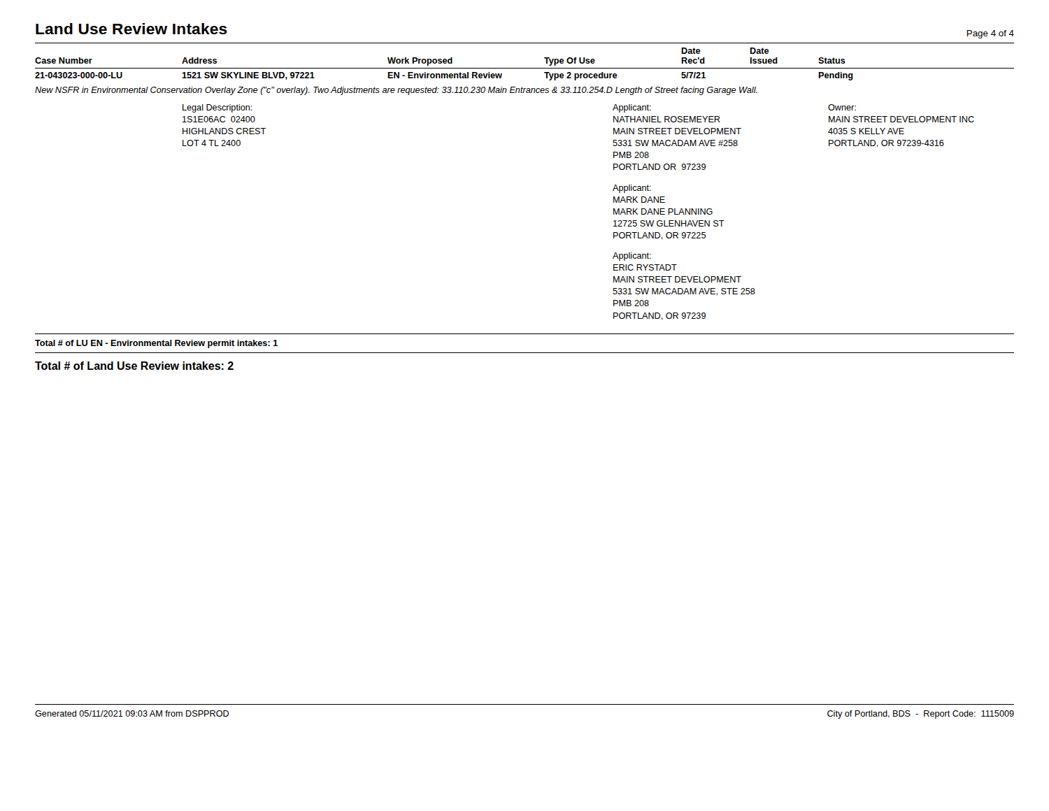Land Use Review Intakes
Page 4 of 4
| Case Number | Address | Work Proposed | Type Of Use | Date Rec'd | Date Issued | Status |
| --- | --- | --- | --- | --- | --- | --- |
| 21-043023-000-00-LU | 1521 SW SKYLINE BLVD, 97221 | EN - Environmental Review | Type 2 procedure | 5/7/21 | | Pending |
New NSFR in Environmental Conservation Overlay Zone ("c" overlay). Two Adjustments are requested: 33.110.230 Main Entrances & 33.110.254.D Length of Street facing Garage Wall.
| | Legal Description: 1S1E06AC 02400 HIGHLANDS CREST LOT 4 TL 2400 | | Applicant: NATHANIEL ROSEMEYER MAIN STREET DEVELOPMENT 5331 SW MACADAM AVE #258 PMB 208 PORTLAND OR 97239 Applicant: MARK DANE MARK DANE PLANNING 12725 SW GLENHAVEN ST PORTLAND, OR 97225 Applicant: ERIC RYSTADT MAIN STREET DEVELOPMENT 5331 SW MACADAM AVE, STE 258 PMB 208 PORTLAND, OR 97239 | Owner: MAIN STREET DEVELOPMENT INC 4035 S KELLY AVE PORTLAND, OR 97239-4316 |
Total # of LU EN - Environmental Review permit intakes: 1
Total # of Land Use Review intakes: 2
Generated 05/11/2021 09:03 AM from DSPPROD
City of Portland, BDS - Report Code: 1115009